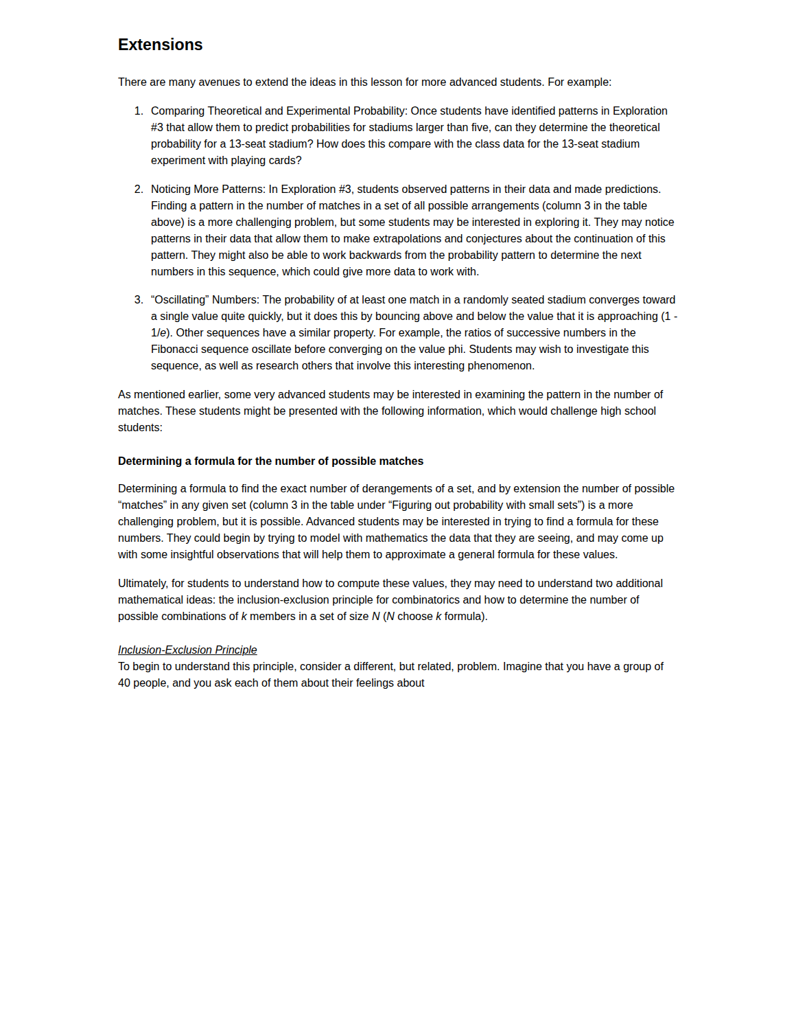Extensions
There are many avenues to extend the ideas in this lesson for more advanced students. For example:
Comparing Theoretical and Experimental Probability: Once students have identified patterns in Exploration #3 that allow them to predict probabilities for stadiums larger than five, can they determine the theoretical probability for a 13-seat stadium? How does this compare with the class data for the 13-seat stadium experiment with playing cards?
Noticing More Patterns: In Exploration #3, students observed patterns in their data and made predictions. Finding a pattern in the number of matches in a set of all possible arrangements (column 3 in the table above) is a more challenging problem, but some students may be interested in exploring it. They may notice patterns in their data that allow them to make extrapolations and conjectures about the continuation of this pattern. They might also be able to work backwards from the probability pattern to determine the next numbers in this sequence, which could give more data to work with.
“Oscillating” Numbers: The probability of at least one match in a randomly seated stadium converges toward a single value quite quickly, but it does this by bouncing above and below the value that it is approaching (1 - 1/e). Other sequences have a similar property. For example, the ratios of successive numbers in the Fibonacci sequence oscillate before converging on the value phi. Students may wish to investigate this sequence, as well as research others that involve this interesting phenomenon.
As mentioned earlier, some very advanced students may be interested in examining the pattern in the number of matches. These students might be presented with the following information, which would challenge high school students:
Determining a formula for the number of possible matches
Determining a formula to find the exact number of derangements of a set, and by extension the number of possible “matches” in any given set (column 3 in the table under “Figuring out probability with small sets”) is a more challenging problem, but it is possible. Advanced students may be interested in trying to find a formula for these numbers. They could begin by trying to model with mathematics the data that they are seeing, and may come up with some insightful observations that will help them to approximate a general formula for these values.
Ultimately, for students to understand how to compute these values, they may need to understand two additional mathematical ideas: the inclusion-exclusion principle for combinatorics and how to determine the number of possible combinations of k members in a set of size N (N choose k formula).
Inclusion-Exclusion Principle
To begin to understand this principle, consider a different, but related, problem. Imagine that you have a group of 40 people, and you ask each of them about their feelings about